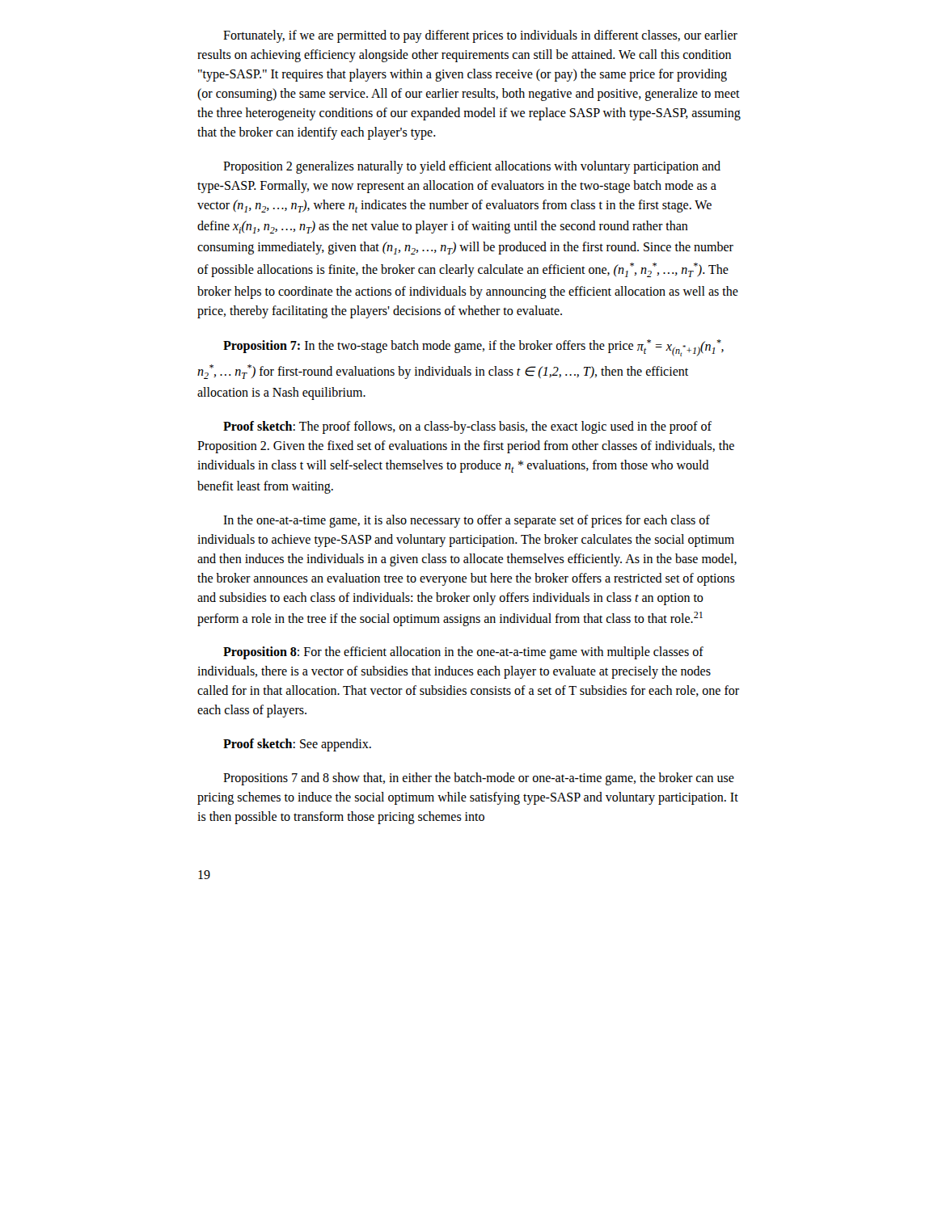Fortunately, if we are permitted to pay different prices to individuals in different classes, our earlier results on achieving efficiency alongside other requirements can still be attained. We call this condition "type-SASP." It requires that players within a given class receive (or pay) the same price for providing (or consuming) the same service. All of our earlier results, both negative and positive, generalize to meet the three heterogeneity conditions of our expanded model if we replace SASP with type-SASP, assuming that the broker can identify each player's type.
Proposition 2 generalizes naturally to yield efficient allocations with voluntary participation and type-SASP. Formally, we now represent an allocation of evaluators in the two-stage batch mode as a vector (n1, n2, …, nT), where nt indicates the number of evaluators from class t in the first stage. We define xi(n1, n2, …, nT) as the net value to player i of waiting until the second round rather than consuming immediately, given that (n1, n2, …, nT) will be produced in the first round. Since the number of possible allocations is finite, the broker can clearly calculate an efficient one, (n1*, n2*, …, nT*). The broker helps to coordinate the actions of individuals by announcing the efficient allocation as well as the price, thereby facilitating the players' decisions of whether to evaluate.
Proposition 7: In the two-stage batch mode game, if the broker offers the price πt* = x(nt*+1)(n1*, n2*, … nT*) for first-round evaluations by individuals in class t ∈ (1,2, …, T), then the efficient allocation is a Nash equilibrium.
Proof sketch: The proof follows, on a class-by-class basis, the exact logic used in the proof of Proposition 2. Given the fixed set of evaluations in the first period from other classes of individuals, the individuals in class t will self-select themselves to produce nt * evaluations, from those who would benefit least from waiting.
In the one-at-a-time game, it is also necessary to offer a separate set of prices for each class of individuals to achieve type-SASP and voluntary participation. The broker calculates the social optimum and then induces the individuals in a given class to allocate themselves efficiently. As in the base model, the broker announces an evaluation tree to everyone but here the broker offers a restricted set of options and subsidies to each class of individuals: the broker only offers individuals in class t an option to perform a role in the tree if the social optimum assigns an individual from that class to that role.21
Proposition 8: For the efficient allocation in the one-at-a-time game with multiple classes of individuals, there is a vector of subsidies that induces each player to evaluate at precisely the nodes called for in that allocation. That vector of subsidies consists of a set of T subsidies for each role, one for each class of players.
Proof sketch: See appendix.
Propositions 7 and 8 show that, in either the batch-mode or one-at-a-time game, the broker can use pricing schemes to induce the social optimum while satisfying type-SASP and voluntary participation. It is then possible to transform those pricing schemes into
19